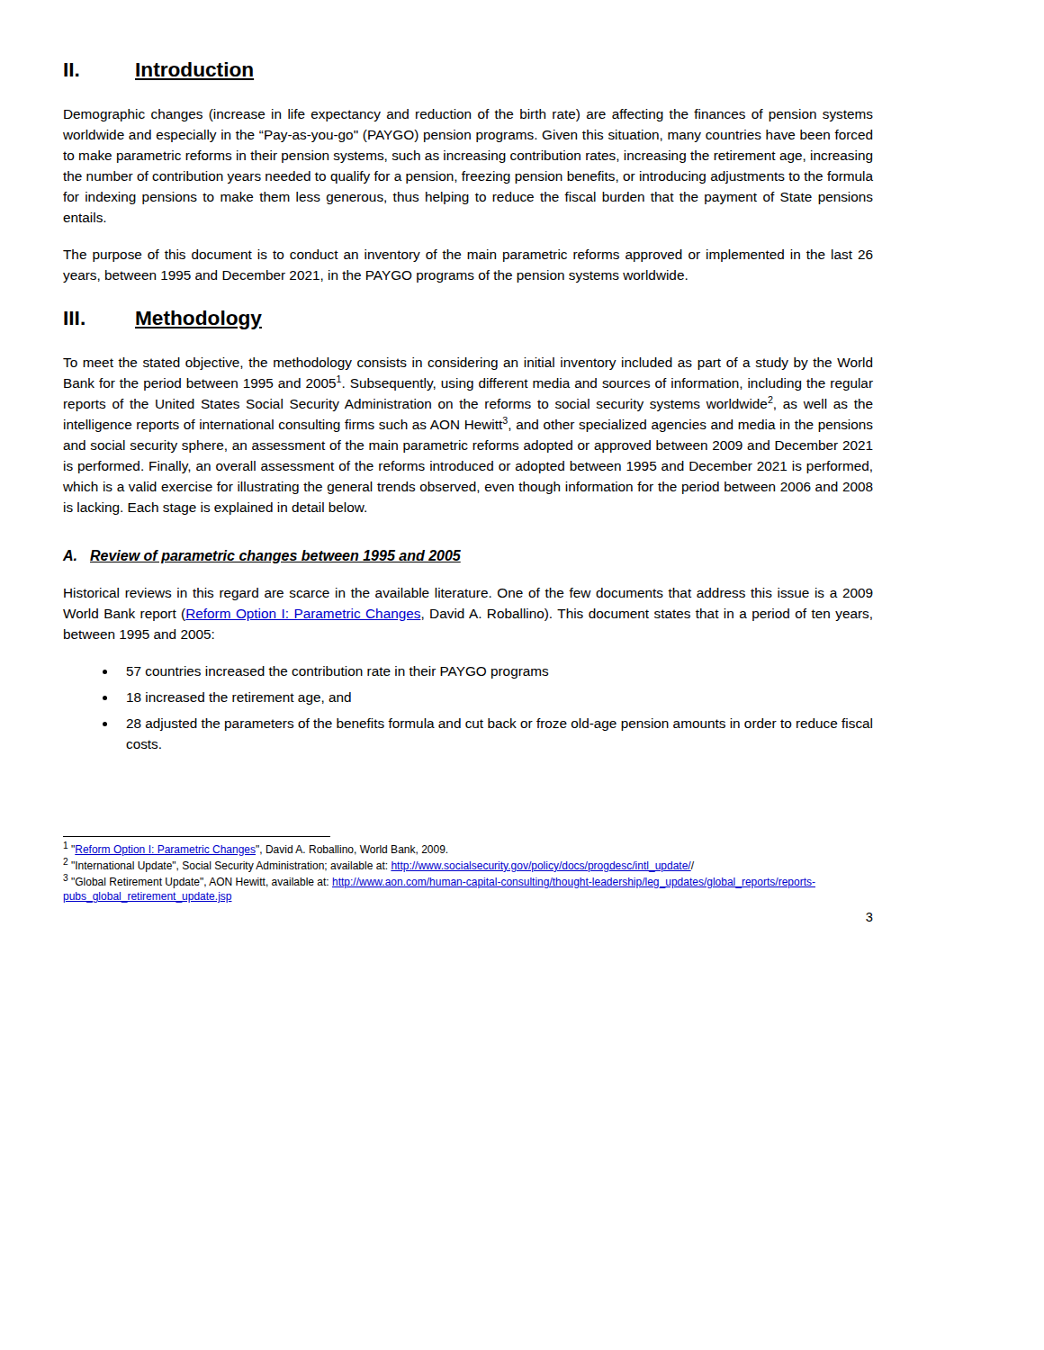II. Introduction
Demographic changes (increase in life expectancy and reduction of the birth rate) are affecting the finances of pension systems worldwide and especially in the “Pay-as-you-go" (PAYGO) pension programs. Given this situation, many countries have been forced to make parametric reforms in their pension systems, such as increasing contribution rates, increasing the retirement age, increasing the number of contribution years needed to qualify for a pension, freezing pension benefits, or introducing adjustments to the formula for indexing pensions to make them less generous, thus helping to reduce the fiscal burden that the payment of State pensions entails.
The purpose of this document is to conduct an inventory of the main parametric reforms approved or implemented in the last 26 years, between 1995 and December 2021, in the PAYGO programs of the pension systems worldwide.
III. Methodology
To meet the stated objective, the methodology consists in considering an initial inventory included as part of a study by the World Bank for the period between 1995 and 20051. Subsequently, using different media and sources of information, including the regular reports of the United States Social Security Administration on the reforms to social security systems worldwide2, as well as the intelligence reports of international consulting firms such as AON Hewitt3, and other specialized agencies and media in the pensions and social security sphere, an assessment of the main parametric reforms adopted or approved between 2009 and December 2021 is performed. Finally, an overall assessment of the reforms introduced or adopted between 1995 and December 2021 is performed, which is a valid exercise for illustrating the general trends observed, even though information for the period between 2006 and 2008 is lacking. Each stage is explained in detail below.
A. Review of parametric changes between 1995 and 2005
Historical reviews in this regard are scarce in the available literature. One of the few documents that address this issue is a 2009 World Bank report (Reform Option I: Parametric Changes, David A. Roballino). This document states that in a period of ten years, between 1995 and 2005:
57 countries increased the contribution rate in their PAYGO programs
18 increased the retirement age, and
28 adjusted the parameters of the benefits formula and cut back or froze old-age pension amounts in order to reduce fiscal costs.
1 "Reform Option I: Parametric Changes", David A. Roballino, World Bank, 2009.
2 "International Update", Social Security Administration; available at: http://www.socialsecurity.gov/policy/docs/progdesc/intl_update//
3 "Global Retirement Update", AON Hewitt, available at: http://www.aon.com/human-capital-consulting/thought-leadership/leg_updates/global_reports/reports-pubs_global_retirement_update.jsp
3